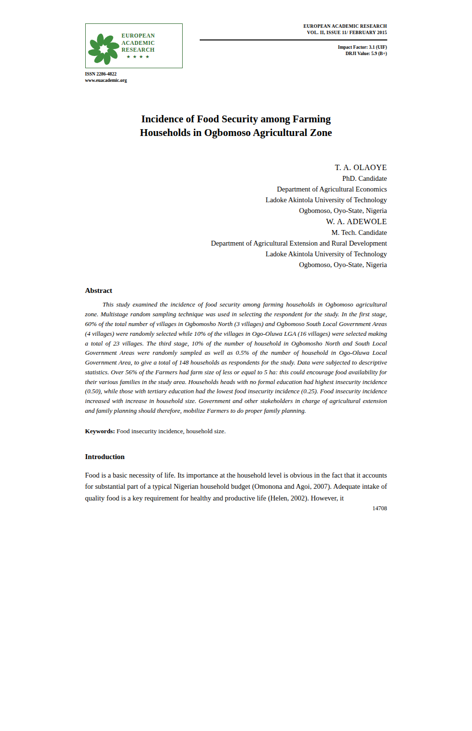European Academic Research
★ ★ ★ ★
ISSN 2286-4822
www.euacademic.org
EUROPEAN ACADEMIC RESEARCH
Vol. II, Issue 11/ February 2015
Impact Factor: 3.1 (UIF)
DRJI Value: 5.9 (B+)
Incidence of Food Security among Farming
Households in Ogbomoso Agricultural Zone
T. A. OLAOYE
PhD. Candidate
Department of Agricultural Economics
Ladoke Akintola University of Technology
Ogbomoso, Oyo-State, Nigeria
W. A. ADEWOLE
M. Tech. Candidate
Department of Agricultural Extension and Rural Development
Ladoke Akintola University of Technology
Ogbomoso, Oyo-State, Nigeria
Abstract
This study examined the incidence of food security among farming households in Ogbomoso agricultural zone. Multistage random sampling technique was used in selecting the respondent for the study. In the first stage, 60% of the total number of villages in Ogbomosho North (3 villages) and Ogbomoso South Local Government Areas (4 villages) were randomly selected while 10% of the villages in Ogo-Oluwa LGA (16 villages) were selected making a total of 23 villages. The third stage, 10% of the number of household in Ogbomosho North and South Local Government Areas were randomly sampled as well as 0.5% of the number of household in Ogo-Oluwa Local Government Area, to give a total of 148 households as respondents for the study. Data were subjected to descriptive statistics. Over 56% of the Farmers had farm size of less or equal to 5 ha: this could encourage food availability for their various families in the study area. Households heads with no formal education had highest insecurity incidence (0.50), while those with tertiary education had the lowest food insecurity incidence (0.25). Food insecurity incidence increased with increase in household size. Government and other stakeholders in charge of agricultural extension and family planning should therefore, mobilize Farmers to do proper family planning.
Keywords: Food insecurity incidence, household size.
Introduction
Food is a basic necessity of life. Its importance at the household level is obvious in the fact that it accounts for substantial part of a typical Nigerian household budget (Omonona and Agoi, 2007). Adequate intake of quality food is a key requirement for healthy and productive life (Helen, 2002). However, it
14708